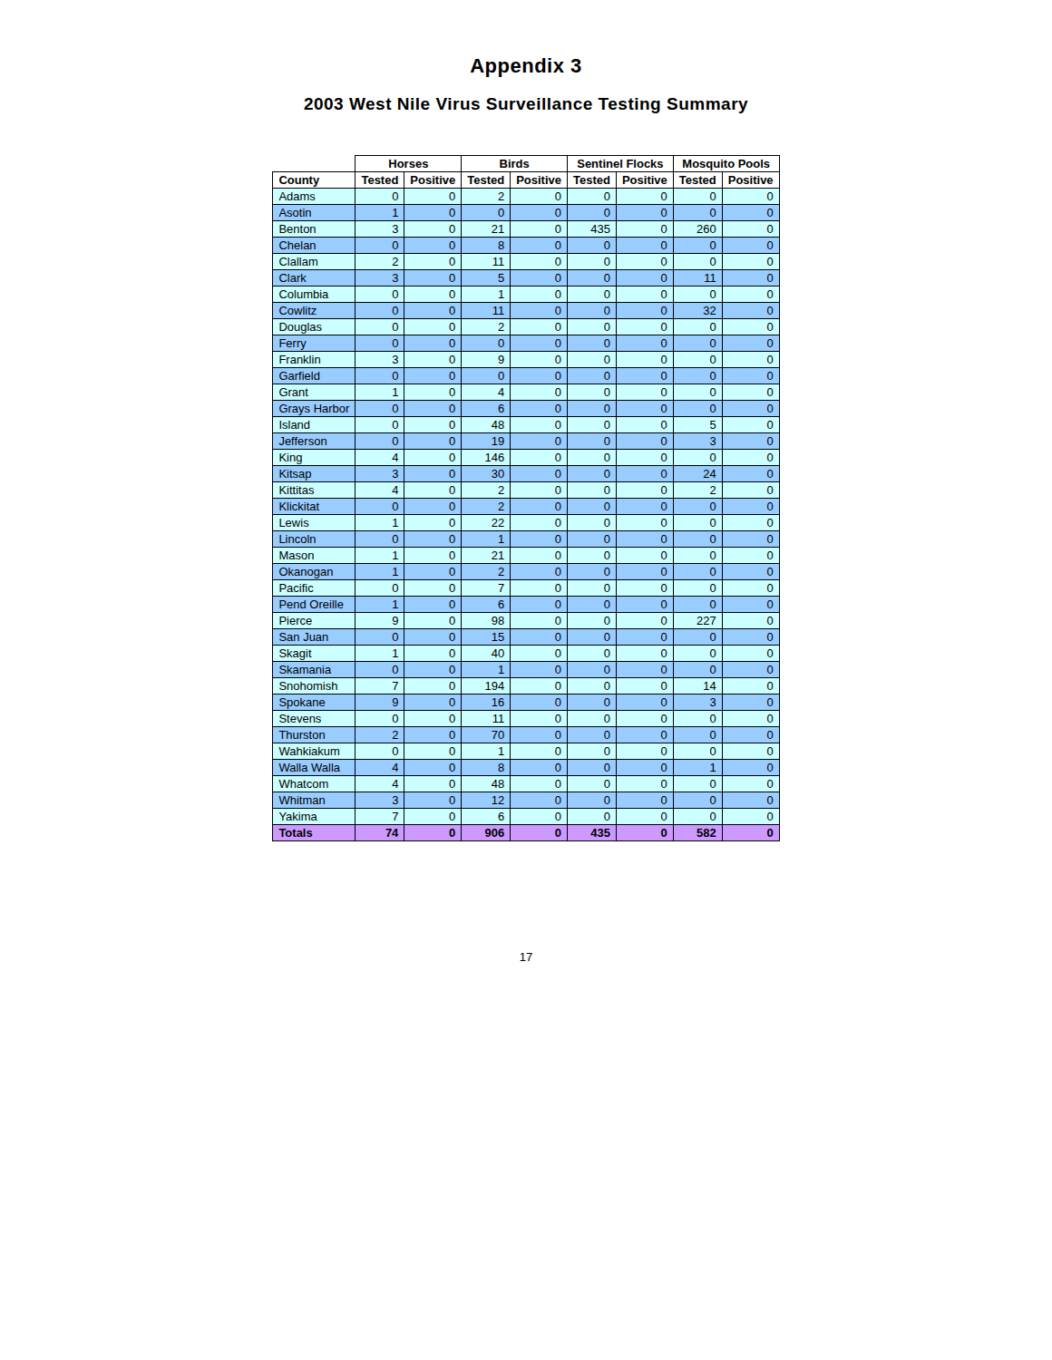Appendix 3
2003 West Nile Virus Surveillance Testing Summary
| | Horses | Birds | Sentinel Flocks | Mosquito Pools |
| --- | --- | --- | --- | --- |
| County | Tested | Positive | Tested | Positive | Tested | Positive | Tested | Positive |
| Adams | 0 | 0 | 2 | 0 | 0 | 0 | 0 | 0 |
| Asotin | 1 | 0 | 0 | 0 | 0 | 0 | 0 | 0 |
| Benton | 3 | 0 | 21 | 0 | 435 | 0 | 260 | 0 |
| Chelan | 0 | 0 | 8 | 0 | 0 | 0 | 0 | 0 |
| Clallam | 2 | 0 | 11 | 0 | 0 | 0 | 0 | 0 |
| Clark | 3 | 0 | 5 | 0 | 0 | 0 | 11 | 0 |
| Columbia | 0 | 0 | 1 | 0 | 0 | 0 | 0 | 0 |
| Cowlitz | 0 | 0 | 11 | 0 | 0 | 0 | 32 | 0 |
| Douglas | 0 | 0 | 2 | 0 | 0 | 0 | 0 | 0 |
| Ferry | 0 | 0 | 0 | 0 | 0 | 0 | 0 | 0 |
| Franklin | 3 | 0 | 9 | 0 | 0 | 0 | 0 | 0 |
| Garfield | 0 | 0 | 0 | 0 | 0 | 0 | 0 | 0 |
| Grant | 1 | 0 | 4 | 0 | 0 | 0 | 0 | 0 |
| Grays Harbor | 0 | 0 | 6 | 0 | 0 | 0 | 0 | 0 |
| Island | 0 | 0 | 48 | 0 | 0 | 0 | 5 | 0 |
| Jefferson | 0 | 0 | 19 | 0 | 0 | 0 | 3 | 0 |
| King | 4 | 0 | 146 | 0 | 0 | 0 | 0 | 0 |
| Kitsap | 3 | 0 | 30 | 0 | 0 | 0 | 24 | 0 |
| Kittitas | 4 | 0 | 2 | 0 | 0 | 0 | 2 | 0 |
| Klickitat | 0 | 0 | 2 | 0 | 0 | 0 | 0 | 0 |
| Lewis | 1 | 0 | 22 | 0 | 0 | 0 | 0 | 0 |
| Lincoln | 0 | 0 | 1 | 0 | 0 | 0 | 0 | 0 |
| Mason | 1 | 0 | 21 | 0 | 0 | 0 | 0 | 0 |
| Okanogan | 1 | 0 | 2 | 0 | 0 | 0 | 0 | 0 |
| Pacific | 0 | 0 | 7 | 0 | 0 | 0 | 0 | 0 |
| Pend Oreille | 1 | 0 | 6 | 0 | 0 | 0 | 0 | 0 |
| Pierce | 9 | 0 | 98 | 0 | 0 | 0 | 227 | 0 |
| San Juan | 0 | 0 | 15 | 0 | 0 | 0 | 0 | 0 |
| Skagit | 1 | 0 | 40 | 0 | 0 | 0 | 0 | 0 |
| Skamania | 0 | 0 | 1 | 0 | 0 | 0 | 0 | 0 |
| Snohomish | 7 | 0 | 194 | 0 | 0 | 0 | 14 | 0 |
| Spokane | 9 | 0 | 16 | 0 | 0 | 0 | 3 | 0 |
| Stevens | 0 | 0 | 11 | 0 | 0 | 0 | 0 | 0 |
| Thurston | 2 | 0 | 70 | 0 | 0 | 0 | 0 | 0 |
| Wahkiakum | 0 | 0 | 1 | 0 | 0 | 0 | 0 | 0 |
| Walla Walla | 4 | 0 | 8 | 0 | 0 | 0 | 1 | 0 |
| Whatcom | 4 | 0 | 48 | 0 | 0 | 0 | 0 | 0 |
| Whitman | 3 | 0 | 12 | 0 | 0 | 0 | 0 | 0 |
| Yakima | 7 | 0 | 6 | 0 | 0 | 0 | 0 | 0 |
| Totals | 74 | 0 | 906 | 0 | 435 | 0 | 582 | 0 |
17